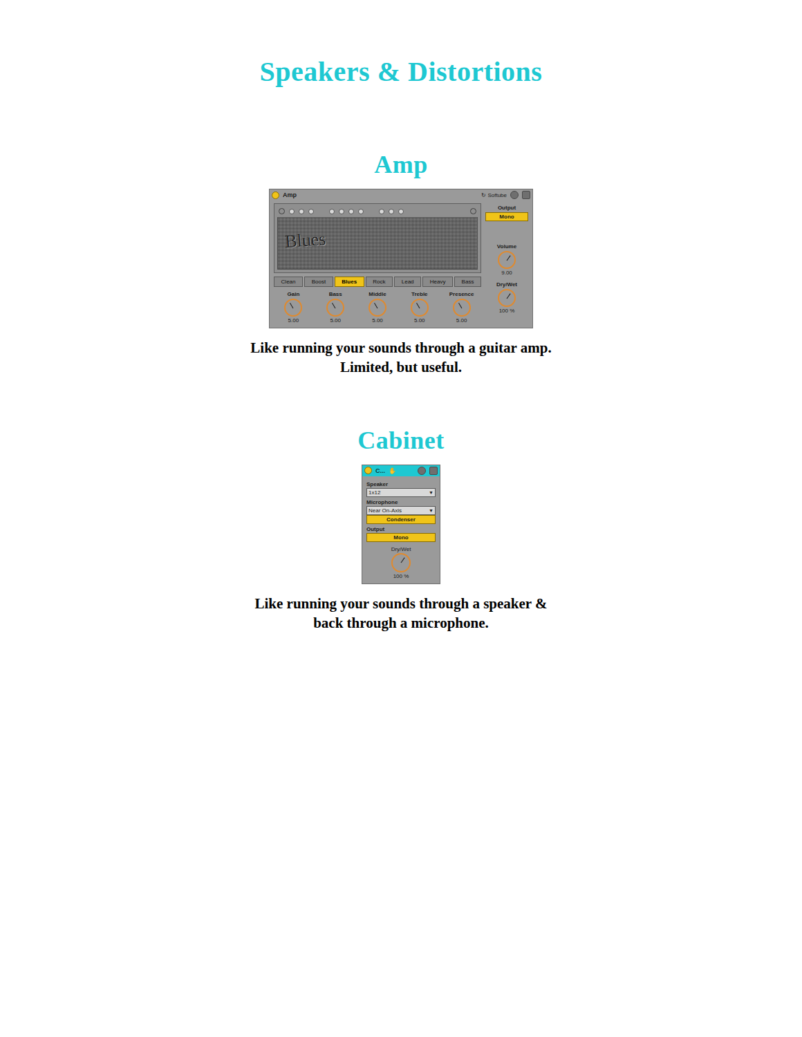Speakers & Distortions
Amp
Amp ↻ Softube
Blues
Clean
Boost
Blues
Rock
Lead
Heavy
Bass
Gain
5.00
Bass
5.00
Middle
5.00
Treble
5.00
Presence
5.00
Output
Mono
Volume
9.00
Dry/Wet
100 %
Like running your sounds through a guitar amp.
Limited, but useful.
Cabinet
C... ✋
Speaker
1x12▼
Microphone
Near On-Axis▼
Condenser
Output
Mono
Dry/Wet
100 %
Like running your sounds through a speaker &
back through a microphone.